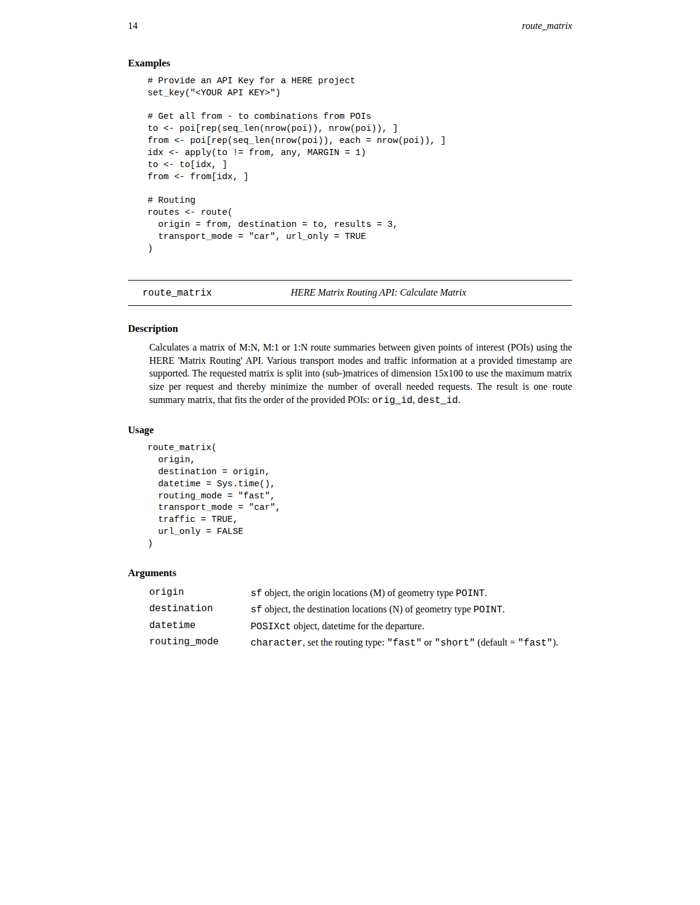14 route_matrix
Examples
# Provide an API Key for a HERE project
set_key("<YOUR API KEY>")

# Get all from - to combinations from POIs
to <- poi[rep(seq_len(nrow(poi)), nrow(poi)), ]
from <- poi[rep(seq_len(nrow(poi)), each = nrow(poi)), ]
idx <- apply(to != from, any, MARGIN = 1)
to <- to[idx, ]
from <- from[idx, ]

# Routing
routes <- route(
  origin = from, destination = to, results = 3,
  transport_mode = "car", url_only = TRUE
)
route_matrix HERE Matrix Routing API: Calculate Matrix
Description
Calculates a matrix of M:N, M:1 or 1:N route summaries between given points of interest (POIs) using the HERE 'Matrix Routing' API. Various transport modes and traffic information at a provided timestamp are supported. The requested matrix is split into (sub-)matrices of dimension 15x100 to use the maximum matrix size per request and thereby minimize the number of overall needed requests. The result is one route summary matrix, that fits the order of the provided POIs: orig_id, dest_id.
Usage
route_matrix(
  origin,
  destination = origin,
  datetime = Sys.time(),
  routing_mode = "fast",
  transport_mode = "car",
  traffic = TRUE,
  url_only = FALSE
)
Arguments
origin
sf object, the origin locations (M) of geometry type POINT.
destination
sf object, the destination locations (N) of geometry type POINT.
datetime
POSIXct object, datetime for the departure.
routing_mode
character, set the routing type: "fast" or "short" (default = "fast").